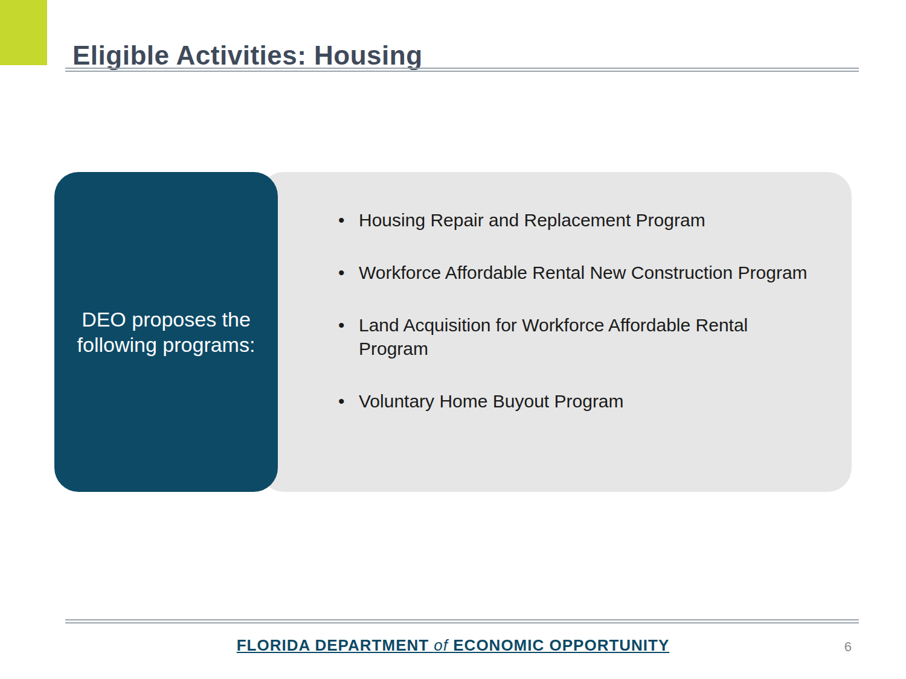Eligible Activities: Housing
Housing Repair and Replacement Program
Workforce Affordable Rental New Construction Program
Land Acquisition for Workforce Affordable Rental Program
Voluntary Home Buyout Program
DEO proposes the following programs:
FLORIDA DEPARTMENT of ECONOMIC OPPORTUNITY
6